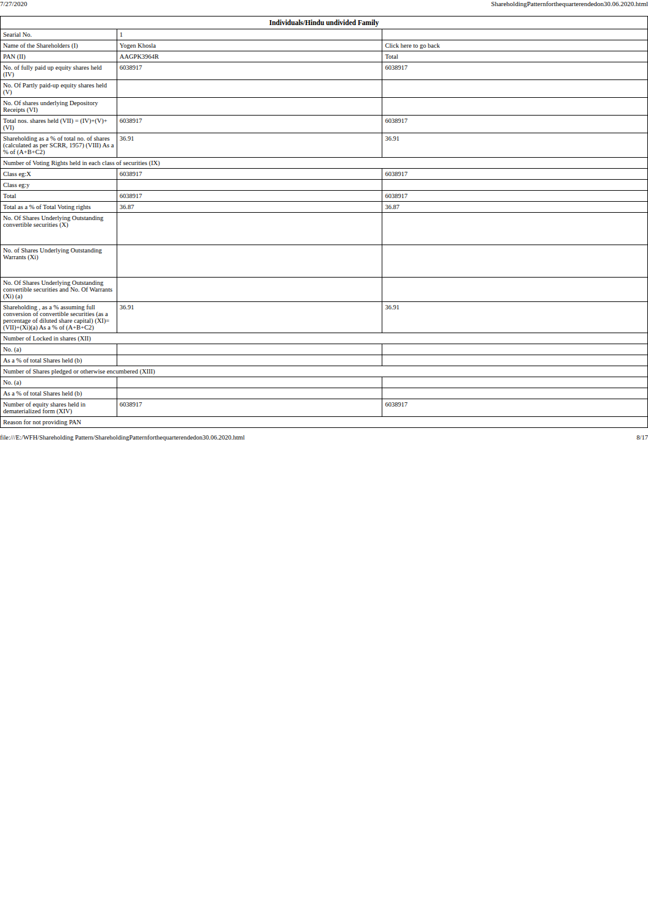7/27/2020
ShareholdingPatternforthequarterendedon30.06.2020.html
| Individuals/Hindu undivided Family |
| Searial No. | 1 | |
| Name of the Shareholders (I) | Yogen Khosla | Click here to go back |
| PAN (II) | AAGPK3964R | Total |
| No. of fully paid up equity shares held (IV) | 6038917 | 6038917 |
| No. Of Partly paid-up equity shares held (V) | | |
| No. Of shares underlying Depository Receipts (VI) | | |
| Total nos. shares held (VII) = (IV)+(V)+ (VI) | 6038917 | 6038917 |
| Shareholding as a % of total no. of shares (calculated as per SCRR, 1957) (VIII) As a % of (A+B+C2) | 36.91 | 36.91 |
| Number of Voting Rights held in each class of securities (IX) |
| Class eg:X | 6038917 | 6038917 |
| Class eg:y | | |
| Total | 6038917 | 6038917 |
| Total as a % of Total Voting rights | 36.87 | 36.87 |
| No. Of Shares Underlying Outstanding convertible securities (X) | | |
| No. of Shares Underlying Outstanding Warrants (Xi) | | |
| No. Of Shares Underlying Outstanding convertible securities and No. Of Warrants (Xi) (a) | | |
| Shareholding , as a % assuming full conversion of convertible securities (as a percentage of diluted share capital) (XI)= (VII)+(Xi)(a) As a % of (A+B+C2) | 36.91 | 36.91 |
| Number of Locked in shares (XII) |
| No. (a) | | |
| As a % of total Shares held (b) | | |
| Number of Shares pledged or otherwise encumbered (XIII) |
| No. (a) | | |
| As a % of total Shares held (b) | | |
| Number of equity shares held in dematerialized form (XIV) | 6038917 | 6038917 |
| Reason for not providing PAN |
file:///E:/WFH/Shareholding Pattern/ShareholdingPatternforthequarterendedon30.06.2020.html
8/17